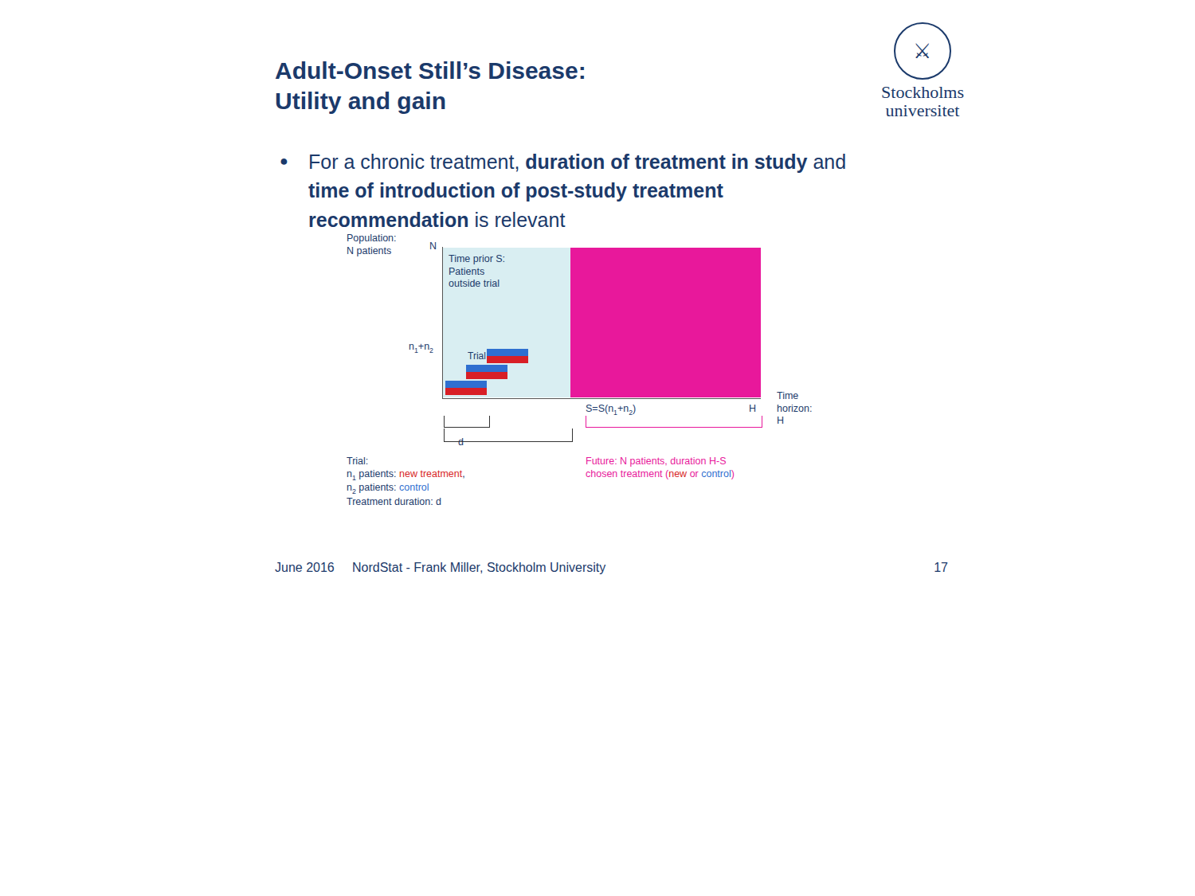⚔
Stockholms
universitet
Adult-Onset Still’s Disease:
Utility and gain
For a chronic treatment, duration of treatment in study and time of introduction of post-study treatment recommendation is relevant
Population:
N patients
N
n1+n2
Time prior S:
Patients
outside trial
Trial
d
S=S(n1+n2)
H
Time
horizon:
H
Trial:
n1 patients: new treatment,
n2 patients: control
Treatment duration: d
Future: N patients, duration H-S
chosen treatment (new or control)
June 2016 NordStat - Frank Miller, Stockholm University 17